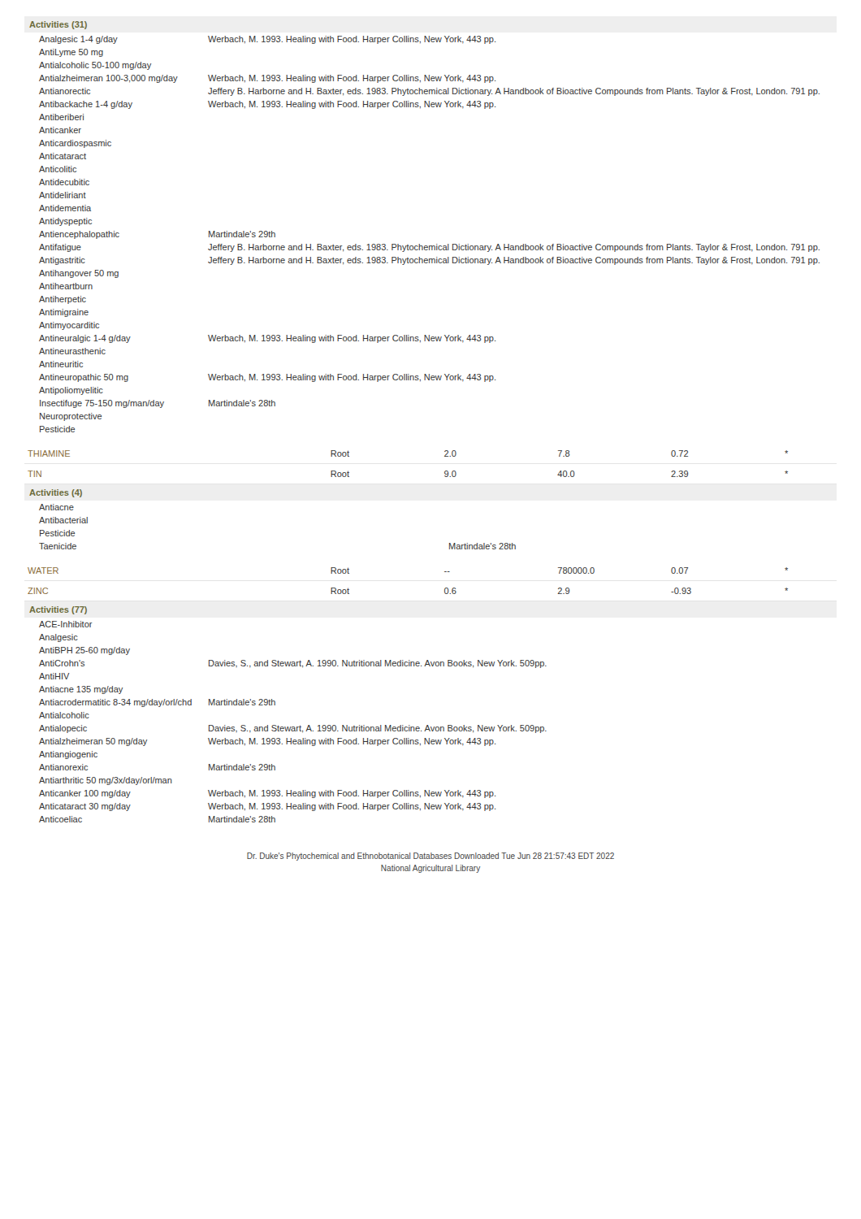| Activities (31) |
| Analgesic 1-4 g/day | Werbach, M. 1993. Healing with Food. Harper Collins, New York, 443 pp. |
| AntiLyme 50 mg | |
| Antialcoholic 50-100 mg/day | |
| Antialzheimeran 100-3,000 mg/day | Werbach, M. 1993. Healing with Food. Harper Collins, New York, 443 pp. |
| Antianorectic | Jeffery B. Harborne and H. Baxter, eds. 1983. Phytochemical Dictionary. A Handbook of Bioactive Compounds from Plants. Taylor & Frost, London. 791 pp. |
| Antibackache 1-4 g/day | Werbach, M. 1993. Healing with Food. Harper Collins, New York, 443 pp. |
| Antiberiberi | |
| Anticanker | |
| Anticardiospasmic | |
| Anticataract | |
| Anticolitic | |
| Antidecubitic | |
| Antideliriant | |
| Antidementia | |
| Antidyspeptic | |
| Antiencephalopathic | Martindale's 29th |
| Antifatigue | Jeffery B. Harborne and H. Baxter, eds. 1983. Phytochemical Dictionary. A Handbook of Bioactive Compounds from Plants. Taylor & Frost, London. 791 pp. |
| Antigastritic | Jeffery B. Harborne and H. Baxter, eds. 1983. Phytochemical Dictionary. A Handbook of Bioactive Compounds from Plants. Taylor & Frost, London. 791 pp. |
| Antihangover 50 mg | |
| Antiheartburn | |
| Antiherpetic | |
| Antimigraine | |
| Antimyocarditic | |
| Antineuralgic 1-4 g/day | Werbach, M. 1993. Healing with Food. Harper Collins, New York, 443 pp. |
| Antineurasthenic | |
| Antineuritic | |
| Antineuropathic 50 mg | Werbach, M. 1993. Healing with Food. Harper Collins, New York, 443 pp. |
| Antipoliomyelitic | |
| Insectifuge 75-150 mg/man/day | Martindale's 28th |
| Neuroprotective | |
| Pesticide | |
| THIAMINE | Root | 2.0 | 7.8 | 0.72 | * |
| TIN | Root | 9.0 | 40.0 | 2.39 | * |
| Activities (4) |
| Antiacne | |
| Antibacterial | |
| Pesticide | |
| Taenicide | Martindale's 28th |
| WATER | Root | -- | 780000.0 | 0.07 | * |
| ZINC | Root | 0.6 | 2.9 | -0.93 | * |
| Activities (77) |
| ACE-Inhibitor | |
| Analgesic | |
| AntiBPH 25-60 mg/day | |
| AntiCrohn's | Davies, S., and Stewart, A. 1990. Nutritional Medicine. Avon Books, New York. 509pp. |
| AntiHIV | |
| Antiacne 135 mg/day | |
| Antiacrodermatitic 8-34 mg/day/orl/chd | Martindale's 29th |
| Antialcoholic | |
| Antialopecic | Davies, S., and Stewart, A. 1990. Nutritional Medicine. Avon Books, New York. 509pp. |
| Antialzheimeran 50 mg/day | Werbach, M. 1993. Healing with Food. Harper Collins, New York, 443 pp. |
| Antiangiogenic | |
| Antianorexic | Martindale's 29th |
| Antiarthritic 50 mg/3x/day/orl/man | |
| Anticanker 100 mg/day | Werbach, M. 1993. Healing with Food. Harper Collins, New York, 443 pp. |
| Anticataract 30 mg/day | Werbach, M. 1993. Healing with Food. Harper Collins, New York, 443 pp. |
| Anticoeliac | Martindale's 28th |
Dr. Duke's Phytochemical and Ethnobotanical Databases Downloaded Tue Jun 28 21:57:43 EDT 2022
National Agricultural Library